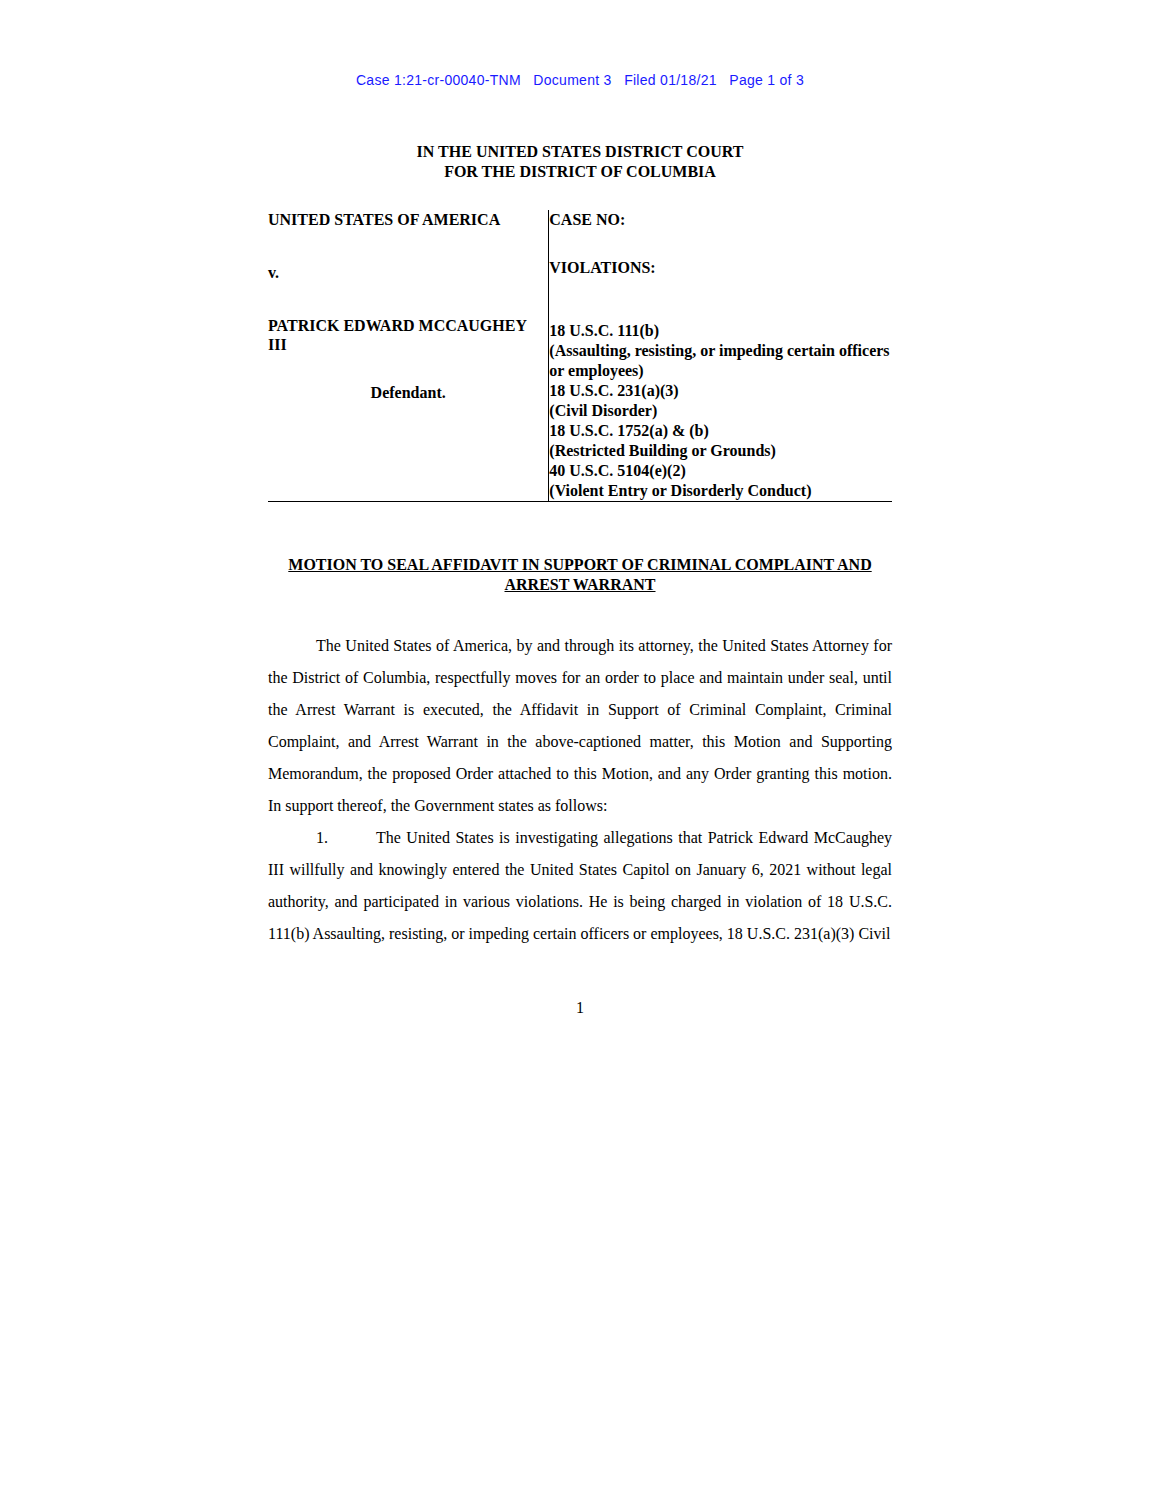Case 1:21-cr-00040-TNM Document 3 Filed 01/18/21 Page 1 of 3
IN THE UNITED STATES DISTRICT COURT
FOR THE DISTRICT OF COLUMBIA
| UNITED STATES OF AMERICA v. PATRICK EDWARD MCCAUGHEY III Defendant. | CASE NO: VIOLATIONS: 18 U.S.C. 111(b) (Assaulting, resisting, or impeding certain officers or employees) 18 U.S.C. 231(a)(3) (Civil Disorder) 18 U.S.C. 1752(a) & (b) (Restricted Building or Grounds) 40 U.S.C. 5104(e)(2) (Violent Entry or Disorderly Conduct) |
MOTION TO SEAL AFFIDAVIT IN SUPPORT OF CRIMINAL COMPLAINT AND
ARREST WARRANT
The United States of America, by and through its attorney, the United States Attorney for the District of Columbia, respectfully moves for an order to place and maintain under seal, until the Arrest Warrant is executed, the Affidavit in Support of Criminal Complaint, Criminal Complaint, and Arrest Warrant in the above-captioned matter, this Motion and Supporting Memorandum, the proposed Order attached to this Motion, and any Order granting this motion. In support thereof, the Government states as follows:
1. The United States is investigating allegations that Patrick Edward McCaughey III willfully and knowingly entered the United States Capitol on January 6, 2021 without legal authority, and participated in various violations. He is being charged in violation of 18 U.S.C. 111(b) Assaulting, resisting, or impeding certain officers or employees, 18 U.S.C. 231(a)(3) Civil
1